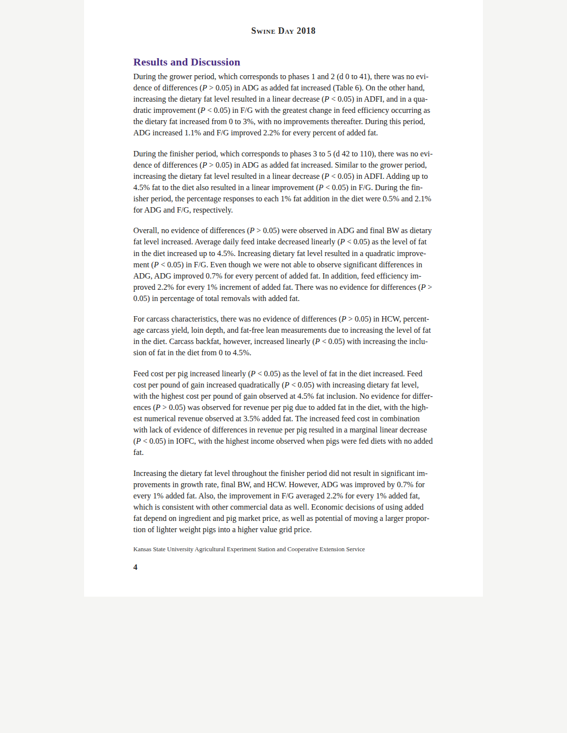Swine Day 2018
Results and Discussion
During the grower period, which corresponds to phases 1 and 2 (d 0 to 41), there was no evidence of differences (P > 0.05) in ADG as added fat increased (Table 6). On the other hand, increasing the dietary fat level resulted in a linear decrease (P < 0.05) in ADFI, and in a quadratic improvement (P < 0.05) in F/G with the greatest change in feed efficiency occurring as the dietary fat increased from 0 to 3%, with no improvements thereafter. During this period, ADG increased 1.1% and F/G improved 2.2% for every percent of added fat.
During the finisher period, which corresponds to phases 3 to 5 (d 42 to 110), there was no evidence of differences (P > 0.05) in ADG as added fat increased. Similar to the grower period, increasing the dietary fat level resulted in a linear decrease (P < 0.05) in ADFI. Adding up to 4.5% fat to the diet also resulted in a linear improvement (P < 0.05) in F/G. During the finisher period, the percentage responses to each 1% fat addition in the diet were 0.5% and 2.1% for ADG and F/G, respectively.
Overall, no evidence of differences (P > 0.05) were observed in ADG and final BW as dietary fat level increased. Average daily feed intake decreased linearly (P < 0.05) as the level of fat in the diet increased up to 4.5%. Increasing dietary fat level resulted in a quadratic improvement (P < 0.05) in F/G. Even though we were not able to observe significant differences in ADG, ADG improved 0.7% for every percent of added fat. In addition, feed efficiency improved 2.2% for every 1% increment of added fat. There was no evidence for differences (P > 0.05) in percentage of total removals with added fat.
For carcass characteristics, there was no evidence of differences (P > 0.05) in HCW, percentage carcass yield, loin depth, and fat-free lean measurements due to increasing the level of fat in the diet. Carcass backfat, however, increased linearly (P < 0.05) with increasing the inclusion of fat in the diet from 0 to 4.5%.
Feed cost per pig increased linearly (P < 0.05) as the level of fat in the diet increased. Feed cost per pound of gain increased quadratically (P < 0.05) with increasing dietary fat level, with the highest cost per pound of gain observed at 4.5% fat inclusion. No evidence for differences (P > 0.05) was observed for revenue per pig due to added fat in the diet, with the highest numerical revenue observed at 3.5% added fat. The increased feed cost in combination with lack of evidence of differences in revenue per pig resulted in a marginal linear decrease (P < 0.05) in IOFC, with the highest income observed when pigs were fed diets with no added fat.
Increasing the dietary fat level throughout the finisher period did not result in significant improvements in growth rate, final BW, and HCW. However, ADG was improved by 0.7% for every 1% added fat. Also, the improvement in F/G averaged 2.2% for every 1% added fat, which is consistent with other commercial data as well. Economic decisions of using added fat depend on ingredient and pig market price, as well as potential of moving a larger proportion of lighter weight pigs into a higher value grid price.
Kansas State University Agricultural Experiment Station and Cooperative Extension Service
4